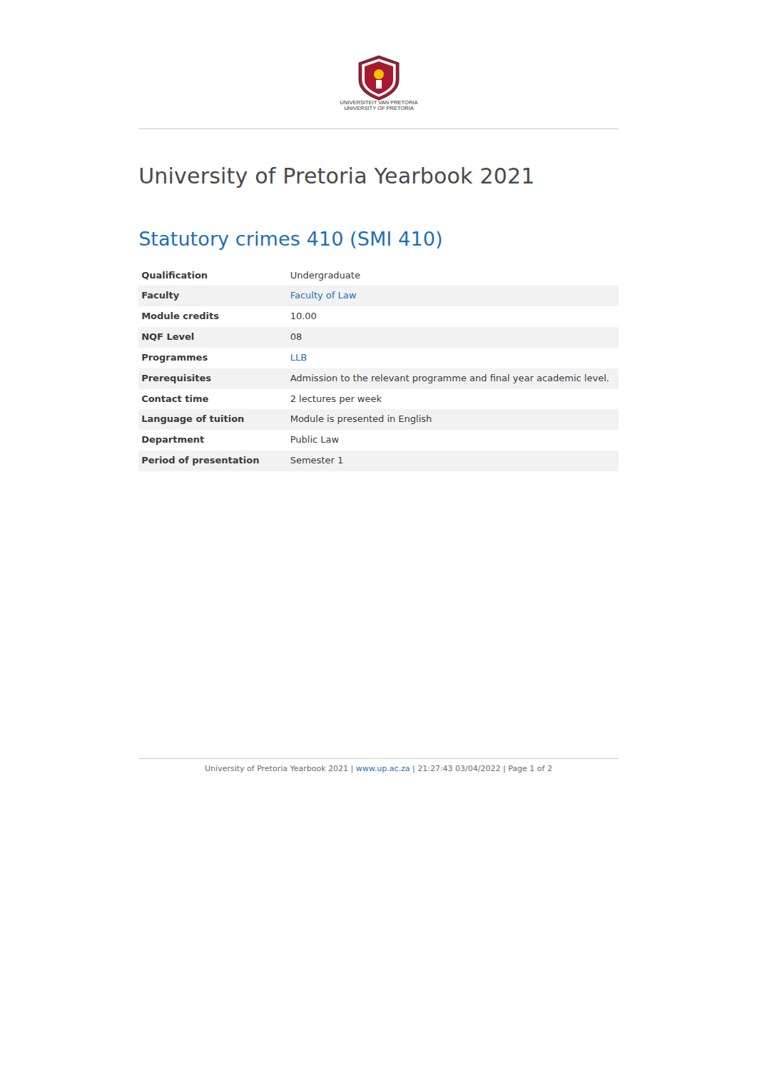University of Pretoria Yearbook 2021
Statutory crimes 410 (SMI 410)
| Qualification | Undergraduate |
| Faculty | Faculty of Law |
| Module credits | 10.00 |
| NQF Level | 08 |
| Programmes | LLB |
| Prerequisites | Admission to the relevant programme and final year academic level. |
| Contact time | 2 lectures per week |
| Language of tuition | Module is presented in English |
| Department | Public Law |
| Period of presentation | Semester 1 |
University of Pretoria Yearbook 2021 | www.up.ac.za | 21:27:43 03/04/2022 | Page 1 of 2